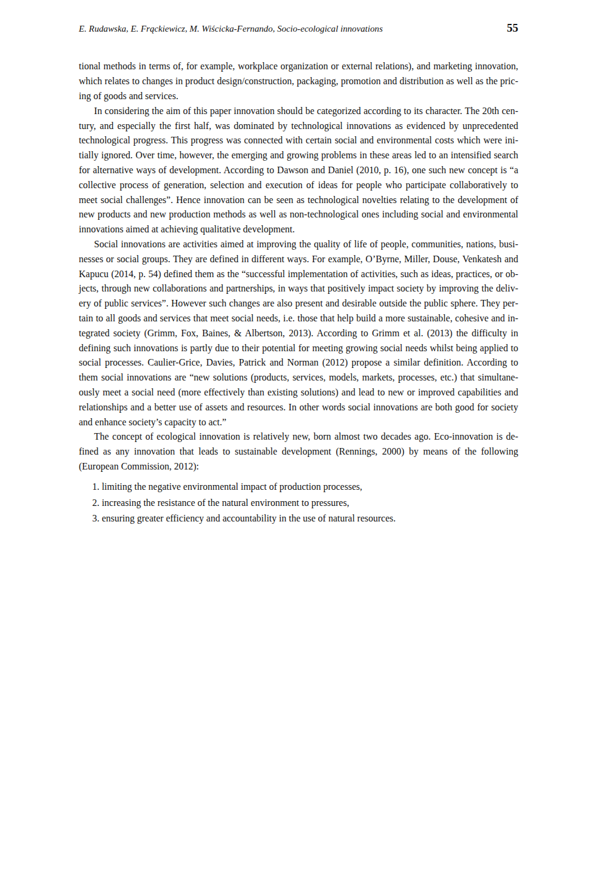E. Rudawska, E. Frąckiewicz, M. Wiścicka-Fernando, Socio-ecological innovations 55
tional methods in terms of, for example, workplace organization or external relations), and marketing innovation, which relates to changes in product design/construction, packaging, promotion and distribution as well as the pricing of goods and services.
In considering the aim of this paper innovation should be categorized according to its character. The 20th century, and especially the first half, was dominated by technological innovations as evidenced by unprecedented technological progress. This progress was connected with certain social and environmental costs which were initially ignored. Over time, however, the emerging and growing problems in these areas led to an intensified search for alternative ways of development. According to Dawson and Daniel (2010, p. 16), one such new concept is “a collective process of generation, selection and execution of ideas for people who participate collaboratively to meet social challenges”. Hence innovation can be seen as technological novelties relating to the development of new products and new production methods as well as non-technological ones including social and environmental innovations aimed at achieving qualitative development.
Social innovations are activities aimed at improving the quality of life of people, communities, nations, businesses or social groups. They are defined in different ways. For example, O’Byrne, Miller, Douse, Venkatesh and Kapucu (2014, p. 54) defined them as the “successful implementation of activities, such as ideas, practices, or objects, through new collaborations and partnerships, in ways that positively impact society by improving the delivery of public services”. However such changes are also present and desirable outside the public sphere. They pertain to all goods and services that meet social needs, i.e. those that help build a more sustainable, cohesive and integrated society (Grimm, Fox, Baines, & Albertson, 2013). According to Grimm et al. (2013) the difficulty in defining such innovations is partly due to their potential for meeting growing social needs whilst being applied to social processes. Caulier-Grice, Davies, Patrick and Norman (2012) propose a similar definition. According to them social innovations are “new solutions (products, services, models, markets, processes, etc.) that simultaneously meet a social need (more effectively than existing solutions) and lead to new or improved capabilities and relationships and a better use of assets and resources. In other words social innovations are both good for society and enhance society’s capacity to act.”
The concept of ecological innovation is relatively new, born almost two decades ago. Eco-innovation is defined as any innovation that leads to sustainable development (Rennings, 2000) by means of the following (European Commission, 2012):
limiting the negative environmental impact of production processes,
increasing the resistance of the natural environment to pressures,
ensuring greater efficiency and accountability in the use of natural resources.